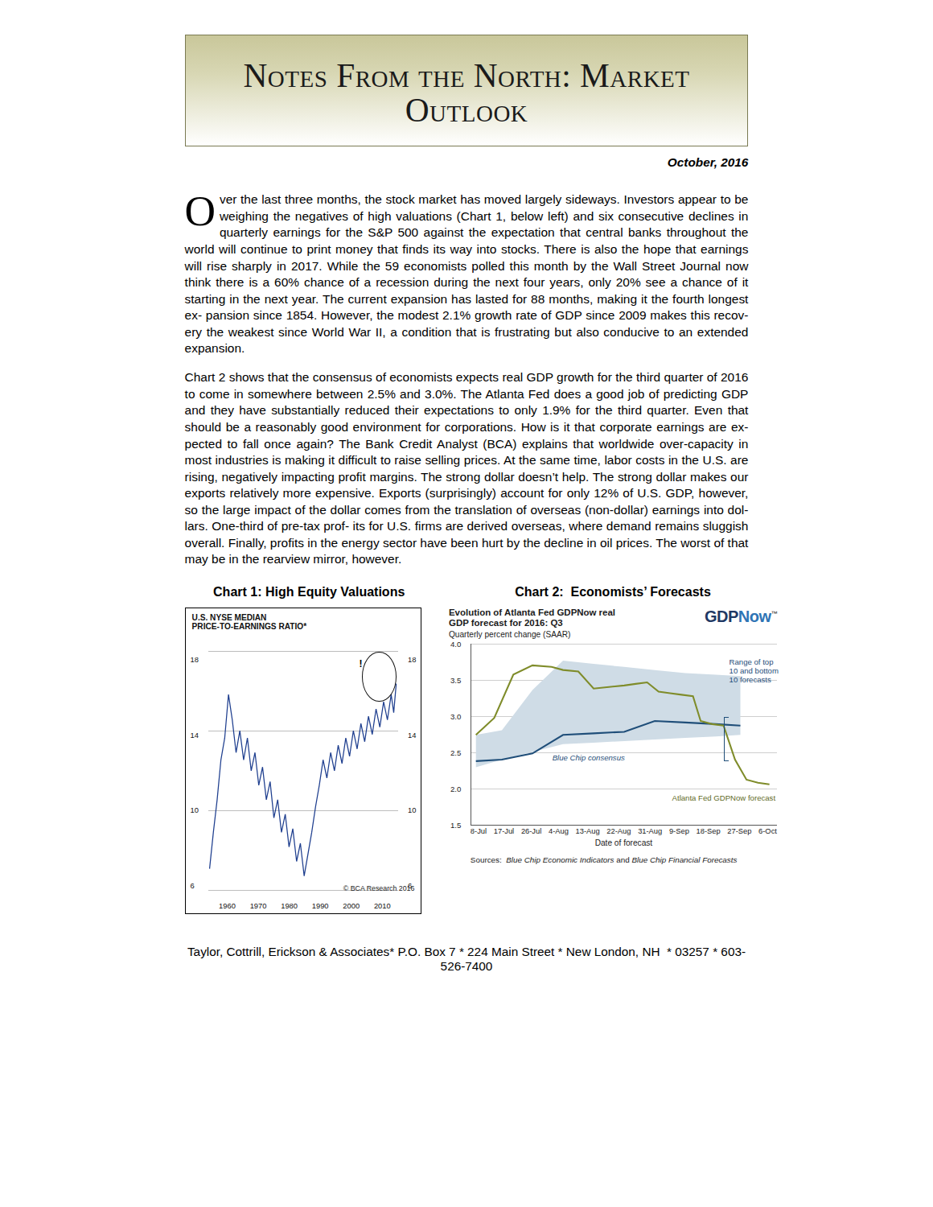Notes From the North: Market Outlook
October, 2016
Over the last three months, the stock market has moved largely sideways. Investors appear to be weighing the negatives of high valuations (Chart 1, below left) and six consecutive declines in quarterly earnings for the S&P 500 against the expectation that central banks throughout the world will continue to print money that finds its way into stocks. There is also the hope that earnings will rise sharply in 2017. While the 59 economists polled this month by the Wall Street Journal now think there is a 60% chance of a recession during the next four years, only 20% see a chance of it starting in the next year. The current expansion has lasted for 88 months, making it the fourth longest ex- pansion since 1854. However, the modest 2.1% growth rate of GDP since 2009 makes this recovery the weakest since World War II, a condition that is frustrating but also conducive to an extended expansion.
Chart 2 shows that the consensus of economists expects real GDP growth for the third quarter of 2016 to come in somewhere between 2.5% and 3.0%. The Atlanta Fed does a good job of predicting GDP and they have substantially reduced their expectations to only 1.9% for the third quarter. Even that should be a reasonably good environment for corporations. How is it that corporate earnings are expected to fall once again? The Bank Credit Analyst (BCA) explains that worldwide over-capacity in most industries is making it difficult to raise selling prices. At the same time, labor costs in the U.S. are rising, negatively impacting profit margins. The strong dollar doesn’t help. The strong dollar makes our exports relatively more expensive. Exports (surprisingly) account for only 12% of U.S. GDP, however, so the large impact of the dollar comes from the translation of overseas (non-dollar) earnings into dollars. One-third of pre-tax prof- its for U.S. firms are derived overseas, where demand remains sluggish overall. Finally, profits in the energy sector have been hurt by the decline in oil prices. The worst of that may be in the rearview mirror, however.
Chart 1: High Equity Valuations
U.S. NYSE MEDIAN
PRICE-TO-EARNINGS RATIO*
18 14 10 6
18 14 10 6
!
© BCA Research 2016
1960 1970 1980 1990 2000 2010
Chart 2: Economists’ Forecasts
Evolution of Atlanta Fed GDPNow real
GDP forecast for 2016: Q3
Quarterly percent change (SAAR)
GDP Now™
4.0
3.5
3.0
2.5
2.0
1.5
Range of top
10 and bottom
10 forecasts
Blue Chip consensus
Atlanta Fed GDPNow forecast
8-Jul 17-Jul 26-Jul 4-Aug 13-Aug 22-Aug 31-Aug 9-Sep 18-Sep 27-Sep 6-Oct
Date of forecast
Sources: Blue Chip Economic Indicators and Blue Chip Financial Forecasts
Taylor, Cottrill, Erickson & Associates* P.O. Box 7 * 224 Main Street * New London, NH * 03257 * 603-526-7400